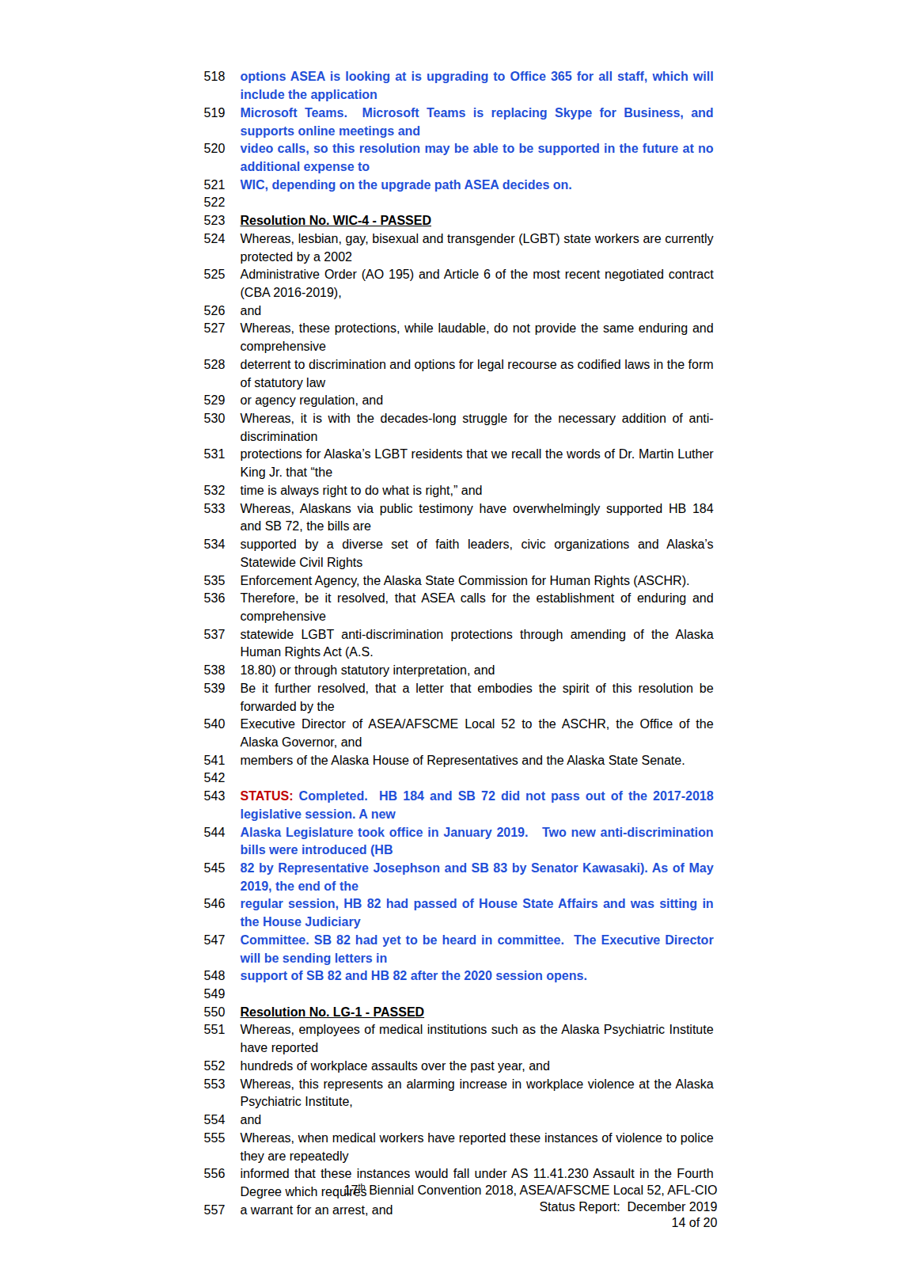options ASEA is looking at is upgrading to Office 365 for all staff, which will include the application
Microsoft Teams. Microsoft Teams is replacing Skype for Business, and supports online meetings and
video calls, so this resolution may be able to be supported in the future at no additional expense to
WIC, depending on the upgrade path ASEA decides on.
Resolution No. WIC-4 - PASSED
Whereas, lesbian, gay, bisexual and transgender (LGBT) state workers are currently protected by a 2002
Administrative Order (AO 195) and Article 6 of the most recent negotiated contract (CBA 2016-2019),
and
Whereas, these protections, while laudable, do not provide the same enduring and comprehensive
deterrent to discrimination and options for legal recourse as codified laws in the form of statutory law
or agency regulation, and
Whereas, it is with the decades-long struggle for the necessary addition of anti-discrimination
protections for Alaska’s LGBT residents that we recall the words of Dr. Martin Luther King Jr. that “the
time is always right to do what is right,” and
Whereas, Alaskans via public testimony have overwhelmingly supported HB 184 and SB 72, the bills are
supported by a diverse set of faith leaders, civic organizations and Alaska’s Statewide Civil Rights
Enforcement Agency, the Alaska State Commission for Human Rights (ASCHR).
Therefore, be it resolved, that ASEA calls for the establishment of enduring and comprehensive
statewide LGBT anti-discrimination protections through amending of the Alaska Human Rights Act (A.S.
18.80) or through statutory interpretation, and
Be it further resolved, that a letter that embodies the spirit of this resolution be forwarded by the
Executive Director of ASEA/AFSCME Local 52 to the ASCHR, the Office of the Alaska Governor, and
members of the Alaska House of Representatives and the Alaska State Senate.
STATUS: Completed. HB 184 and SB 72 did not pass out of the 2017-2018 legislative session. A new
Alaska Legislature took office in January 2019. Two new anti-discrimination bills were introduced (HB
82 by Representative Josephson and SB 83 by Senator Kawasaki). As of May 2019, the end of the
regular session, HB 82 had passed of House State Affairs and was sitting in the House Judiciary
Committee. SB 82 had yet to be heard in committee. The Executive Director will be sending letters in
support of SB 82 and HB 82 after the 2020 session opens.
Resolution No. LG-1 - PASSED
Whereas, employees of medical institutions such as the Alaska Psychiatric Institute have reported
hundreds of workplace assaults over the past year, and
Whereas, this represents an alarming increase in workplace violence at the Alaska Psychiatric Institute,
and
Whereas, when medical workers have reported these instances of violence to police they are repeatedly
informed that these instances would fall under AS 11.41.230 Assault in the Fourth Degree which requires
a warrant for an arrest, and
17th Biennial Convention 2018, ASEA/AFSCME Local 52, AFL-CIO
Status Report: December 2019
14 of 20